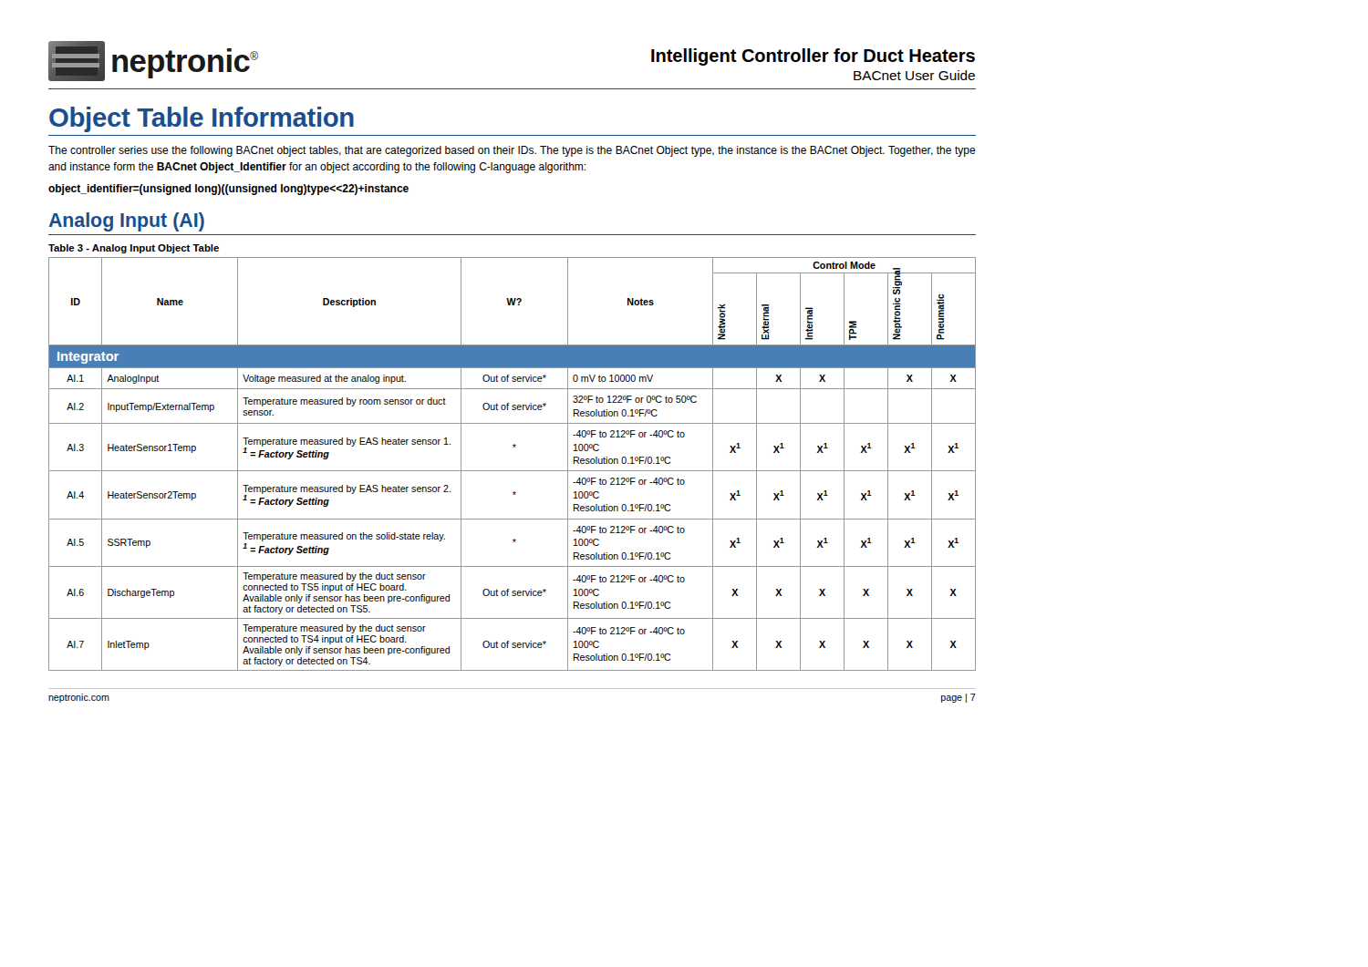neptronic®
Intelligent Controller for Duct Heaters
BACnet User Guide
Object Table Information
The controller series use the following BACnet object tables, that are categorized based on their IDs. The type is the BACnet Object type, the instance is the BACnet Object. Together, the type and instance form the BACnet Object_Identifier for an object according to the following C-language algorithm:
object_identifier=(unsigned long)((unsigned long)type<<22)+instance
Analog Input (AI)
Table 3 - Analog Input Object Table
| ID | Name | Description | W? | Notes | Control Mode |
| --- | --- | --- | --- | --- | --- |
| Network | External | Internal | TPM | Neptronic Signal | Pneumatic |
| Integrator |
| AI.1 | AnalogInput | Voltage measured at the analog input. | Out of service* | 0 mV to 10000 mV | | X | X | | X | X |
| AI.2 | InputTemp/ExternalTemp | Temperature measured by room sensor or duct sensor. | Out of service* | 32ºF to 122ºF or 0ºC to 50ºC Resolution 0.1ºF/ºC | | | | | | |
| AI.3 | HeaterSensor1Temp | Temperature measured by EAS heater sensor 1. 1 = Factory Setting | * | -40ºF to 212ºF or -40ºC to 100ºC Resolution 0.1ºF/0.1ºC | X 1 | X 1 | X 1 | X 1 | X 1 | X 1 |
| AI.4 | HeaterSensor2Temp | Temperature measured by EAS heater sensor 2. 1 = Factory Setting | * | -40ºF to 212ºF or -40ºC to 100ºC Resolution 0.1ºF/0.1ºC | X 1 | X 1 | X 1 | X 1 | X 1 | X 1 |
| AI.5 | SSRTemp | Temperature measured on the solid-state relay. 1 = Factory Setting | * | -40ºF to 212ºF or -40ºC to 100ºC Resolution 0.1ºF/0.1ºC | X 1 | X 1 | X 1 | X 1 | X 1 | X 1 |
| AI.6 | DischargeTemp | Temperature measured by the duct sensor connected to TS5 input of HEC board. Available only if sensor has been pre-configured at factory or detected on TS5. | Out of service* | -40ºF to 212ºF or -40ºC to 100ºC Resolution 0.1ºF/0.1ºC | X | X | X | X | X | X |
| AI.7 | InletTemp | Temperature measured by the duct sensor connected to TS4 input of HEC board. Available only if sensor has been pre-configured at factory or detected on TS4. | Out of service* | -40ºF to 212ºF or -40ºC to 100ºC Resolution 0.1ºF/0.1ºC | X | X | X | X | X | X |
neptronic.com page | 7